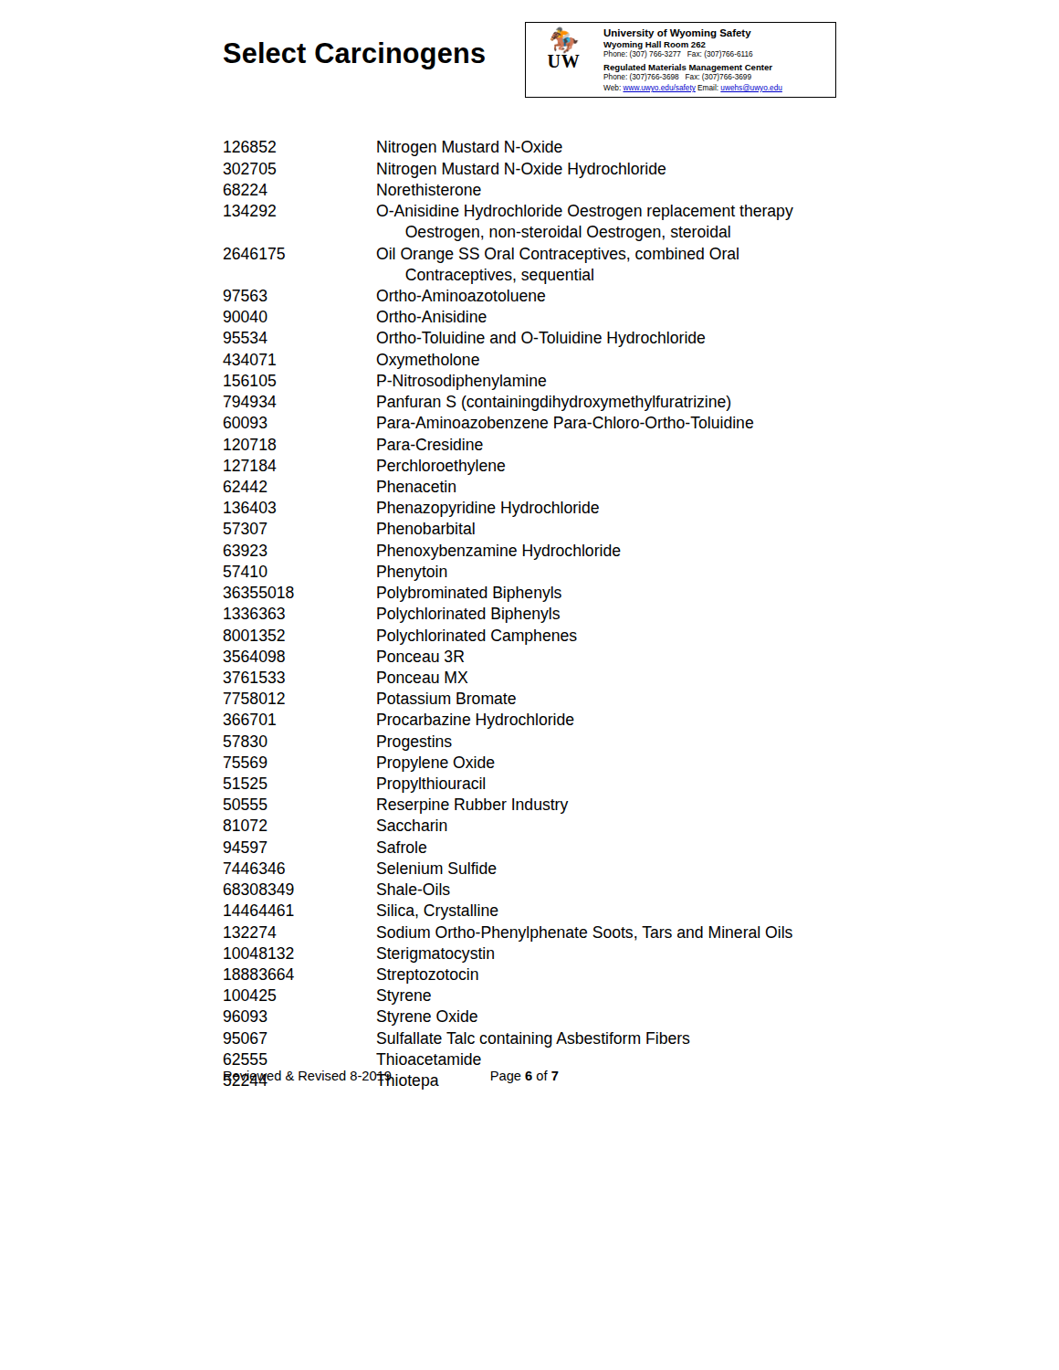Select Carcinogens
🏇 UW
University of Wyoming Safety Wyoming Hall Room 262 Phone: (307) 766-3277 Fax: (307)766-6116 Regulated Materials Management Center Phone: (307)766-3698 Fax: (307)766-3699 Web: www.uwyo.edu/safety Email: uwehs@uwyo.edu
| 126852 | Nitrogen Mustard N-Oxide |
| 302705 | Nitrogen Mustard N-Oxide Hydrochloride |
| 68224 | Norethisterone |
| 134292 | O-Anisidine Hydrochloride Oestrogen replacement therapy Oestrogen, non-steroidal Oestrogen, steroidal |
| 2646175 | Oil Orange SS Oral Contraceptives, combined Oral Contraceptives, sequential |
| 97563 | Ortho-Aminoazotoluene |
| 90040 | Ortho-Anisidine |
| 95534 | Ortho-Toluidine and O-Toluidine Hydrochloride |
| 434071 | Oxymetholone |
| 156105 | P-Nitrosodiphenylamine |
| 794934 | Panfuran S (containingdihydroxymethylfuratrizine) |
| 60093 | Para-Aminoazobenzene Para-Chloro-Ortho-Toluidine |
| 120718 | Para-Cresidine |
| 127184 | Perchloroethylene |
| 62442 | Phenacetin |
| 136403 | Phenazopyridine Hydrochloride |
| 57307 | Phenobarbital |
| 63923 | Phenoxybenzamine Hydrochloride |
| 57410 | Phenytoin |
| 36355018 | Polybrominated Biphenyls |
| 1336363 | Polychlorinated Biphenyls |
| 8001352 | Polychlorinated Camphenes |
| 3564098 | Ponceau 3R |
| 3761533 | Ponceau MX |
| 7758012 | Potassium Bromate |
| 366701 | Procarbazine Hydrochloride |
| 57830 | Progestins |
| 75569 | Propylene Oxide |
| 51525 | Propylthiouracil |
| 50555 | Reserpine Rubber Industry |
| 81072 | Saccharin |
| 94597 | Safrole |
| 7446346 | Selenium Sulfide |
| 68308349 | Shale-Oils |
| 14464461 | Silica, Crystalline |
| 132274 | Sodium Ortho-Phenylphenate Soots, Tars and Mineral Oils |
| 10048132 | Sterigmatocystin |
| 18883664 | Streptozotocin |
| 100425 | Styrene |
| 96093 | Styrene Oxide |
| 95067 | Sulfallate Talc containing Asbestiform Fibers |
| 62555 | Thioacetamide |
| 52244 | Thiotepa |
Reviewed & Revised 8-2019
Page 6 of 7